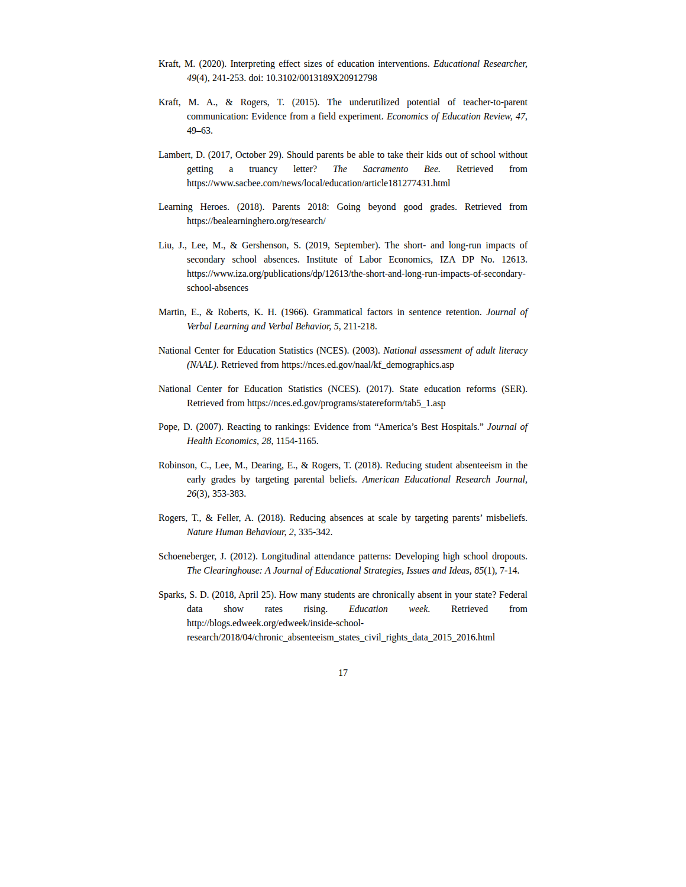Kraft, M. (2020). Interpreting effect sizes of education interventions. Educational Researcher, 49(4), 241-253. doi: 10.3102/0013189X20912798
Kraft, M. A., & Rogers, T. (2015). The underutilized potential of teacher-to-parent communication: Evidence from a field experiment. Economics of Education Review, 47, 49–63.
Lambert, D. (2017, October 29). Should parents be able to take their kids out of school without getting a truancy letter? The Sacramento Bee. Retrieved from https://www.sacbee.com/news/local/education/article181277431.html
Learning Heroes. (2018). Parents 2018: Going beyond good grades. Retrieved from https://bealearninghero.org/research/
Liu, J., Lee, M., & Gershenson, S. (2019, September). The short- and long-run impacts of secondary school absences. Institute of Labor Economics, IZA DP No. 12613. https://www.iza.org/publications/dp/12613/the-short-and-long-run-impacts-of-secondary-school-absences
Martin, E., & Roberts, K. H. (1966). Grammatical factors in sentence retention. Journal of Verbal Learning and Verbal Behavior, 5, 211-218.
National Center for Education Statistics (NCES). (2003). National assessment of adult literacy (NAAL). Retrieved from https://nces.ed.gov/naal/kf_demographics.asp
National Center for Education Statistics (NCES). (2017). State education reforms (SER). Retrieved from https://nces.ed.gov/programs/statereform/tab5_1.asp
Pope, D. (2007). Reacting to rankings: Evidence from “America’s Best Hospitals.” Journal of Health Economics, 28, 1154-1165.
Robinson, C., Lee, M., Dearing, E., & Rogers, T. (2018). Reducing student absenteeism in the early grades by targeting parental beliefs. American Educational Research Journal, 26(3), 353-383.
Rogers, T., & Feller, A. (2018). Reducing absences at scale by targeting parents’ misbeliefs. Nature Human Behaviour, 2, 335-342.
Schoeneberger, J. (2012). Longitudinal attendance patterns: Developing high school dropouts. The Clearinghouse: A Journal of Educational Strategies, Issues and Ideas, 85(1), 7-14.
Sparks, S. D. (2018, April 25). How many students are chronically absent in your state? Federal data show rates rising. Education week. Retrieved from http://blogs.edweek.org/edweek/inside-school-research/2018/04/chronic_absenteeism_states_civil_rights_data_2015_2016.html
17